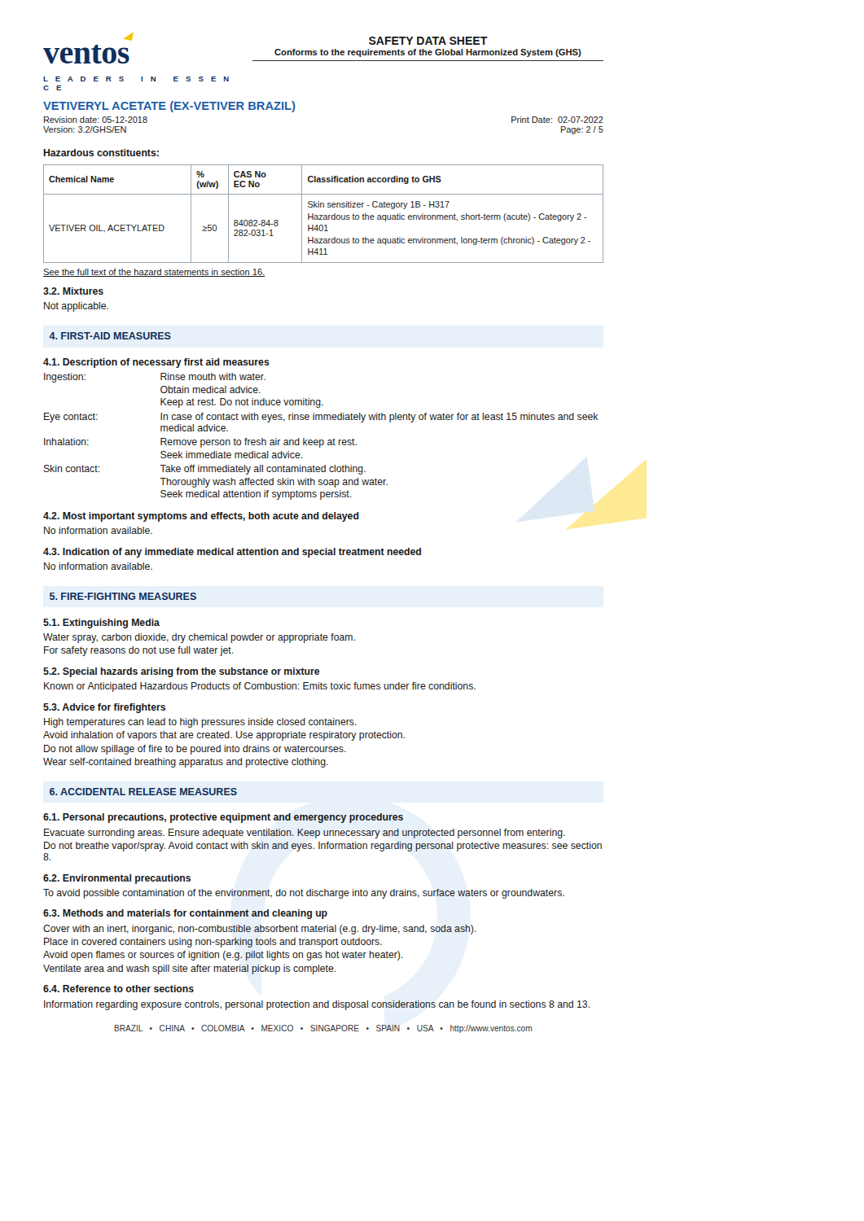ventos
L E A D E R S I N E S S E N C E
SAFETY DATA SHEET
Conforms to the requirements of the Global Harmonized System (GHS)
VETIVERYL ACETATE (EX-VETIVER BRAZIL)
Revision date: 05-12-2018
Version: 3.2/GHS/EN
Print Date: 02-07-2022
Page: 2 / 5
Hazardous constituents:
| Chemical Name | % (w/w) | CAS No EC No | Classification according to GHS |
| --- | --- | --- | --- |
| VETIVER OIL, ACETYLATED | ≥50 | 84082-84-8 282-031-1 | Skin sensitizer - Category 1B - H317 Hazardous to the aquatic environment, short-term (acute) - Category 2 - H401 Hazardous to the aquatic environment, long-term (chronic) - Category 2 - H411 |
See the full text of the hazard statements in section 16.
3.2. Mixtures
Not applicable.
4. FIRST-AID MEASURES
4.1. Description of necessary first aid measures
Ingestion:
Rinse mouth with water.
Obtain medical advice.
Keep at rest. Do not induce vomiting.
Eye contact:
In case of contact with eyes, rinse immediately with plenty of water for at least 15 minutes and seek medical advice.
Inhalation:
Remove person to fresh air and keep at rest.
Seek immediate medical advice.
Skin contact:
Take off immediately all contaminated clothing.
Thoroughly wash affected skin with soap and water.
Seek medical attention if symptoms persist.
4.2. Most important symptoms and effects, both acute and delayed
No information available.
4.3. Indication of any immediate medical attention and special treatment needed
No information available.
5. FIRE-FIGHTING MEASURES
5.1. Extinguishing Media
Water spray, carbon dioxide, dry chemical powder or appropriate foam.
For safety reasons do not use full water jet.
5.2. Special hazards arising from the substance or mixture
Known or Anticipated Hazardous Products of Combustion: Emits toxic fumes under fire conditions.
5.3. Advice for firefighters
High temperatures can lead to high pressures inside closed containers.
Avoid inhalation of vapors that are created. Use appropriate respiratory protection.
Do not allow spillage of fire to be poured into drains or watercourses.
Wear self-contained breathing apparatus and protective clothing.
6. ACCIDENTAL RELEASE MEASURES
6.1. Personal precautions, protective equipment and emergency procedures
Evacuate surronding areas. Ensure adequate ventilation. Keep unnecessary and unprotected personnel from entering.
Do not breathe vapor/spray. Avoid contact with skin and eyes. Information regarding personal protective measures: see section 8.
6.2. Environmental precautions
To avoid possible contamination of the environment, do not discharge into any drains, surface waters or groundwaters.
6.3. Methods and materials for containment and cleaning up
Cover with an inert, inorganic, non-combustible absorbent material (e.g. dry-lime, sand, soda ash).
Place in covered containers using non-sparking tools and transport outdoors.
Avoid open flames or sources of ignition (e.g. pilot lights on gas hot water heater).
Ventilate area and wash spill site after material pickup is complete.
6.4. Reference to other sections
Information regarding exposure controls, personal protection and disposal considerations can be found in sections 8 and 13.
BRAZIL • CHINA • COLOMBIA • MEXICO • SINGAPORE • SPAIN • USA • http://www.ventos.com